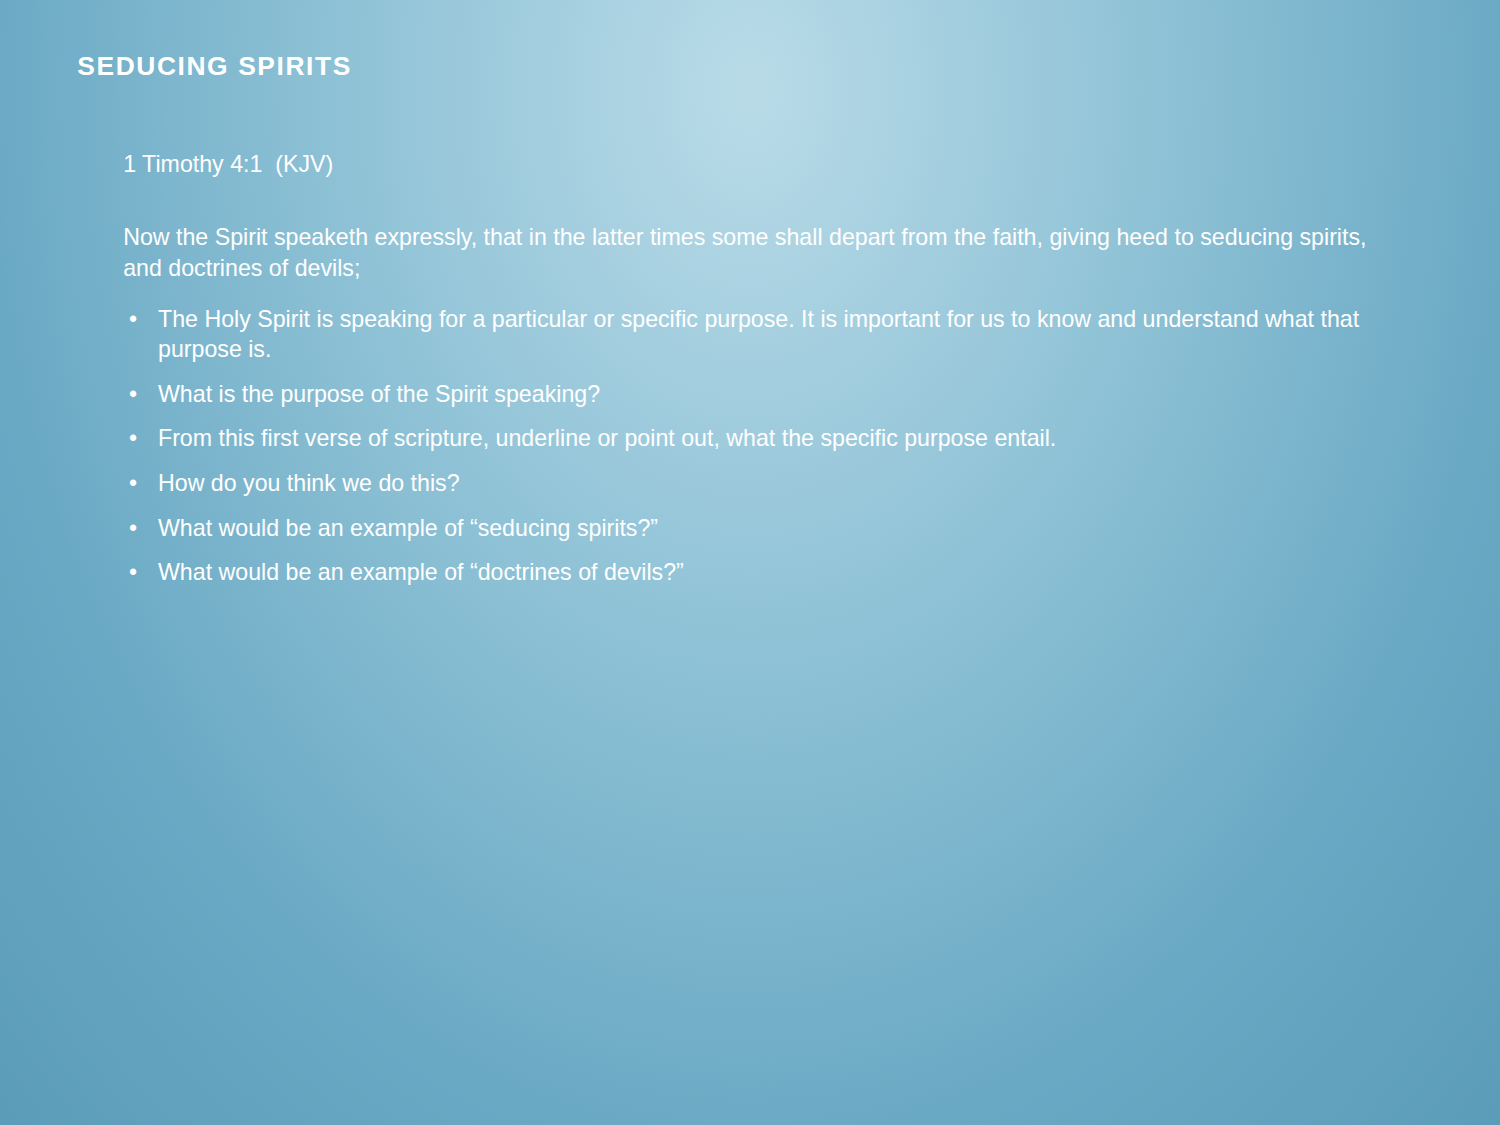Seducing Spirits
1 Timothy 4:1 (KJV)
Now the Spirit speaketh expressly, that in the latter times some shall depart from the faith, giving heed to seducing spirits, and doctrines of devils;
The Holy Spirit is speaking for a particular or specific purpose. It is important for us to know and understand what that purpose is.
What is the purpose of the Spirit speaking?
From this first verse of scripture, underline or point out, what the specific purpose entail.
How do you think we do this?
What would be an example of “seducing spirits?”
What would be an example of “doctrines of devils?”